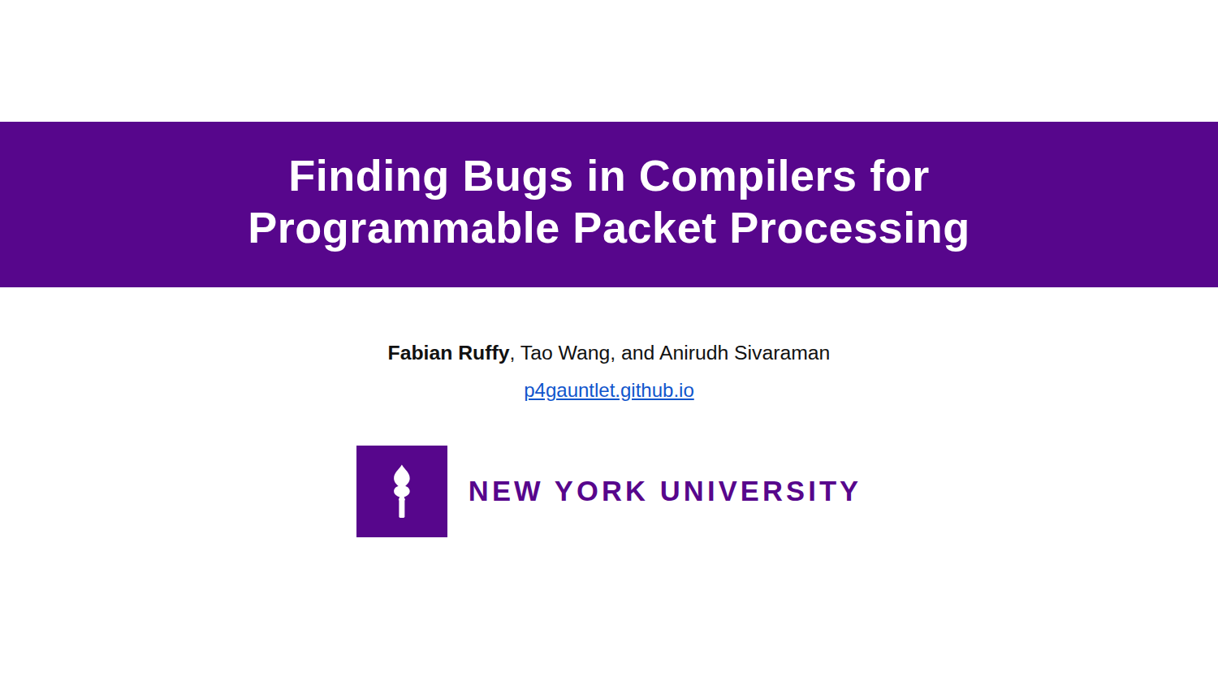Finding Bugs in Compilers for
Programmable Packet Processing
Fabian Ruffy, Tao Wang, and Anirudh Sivaraman
p4gauntlet.github.io
NEW YORK UNIVERSITY